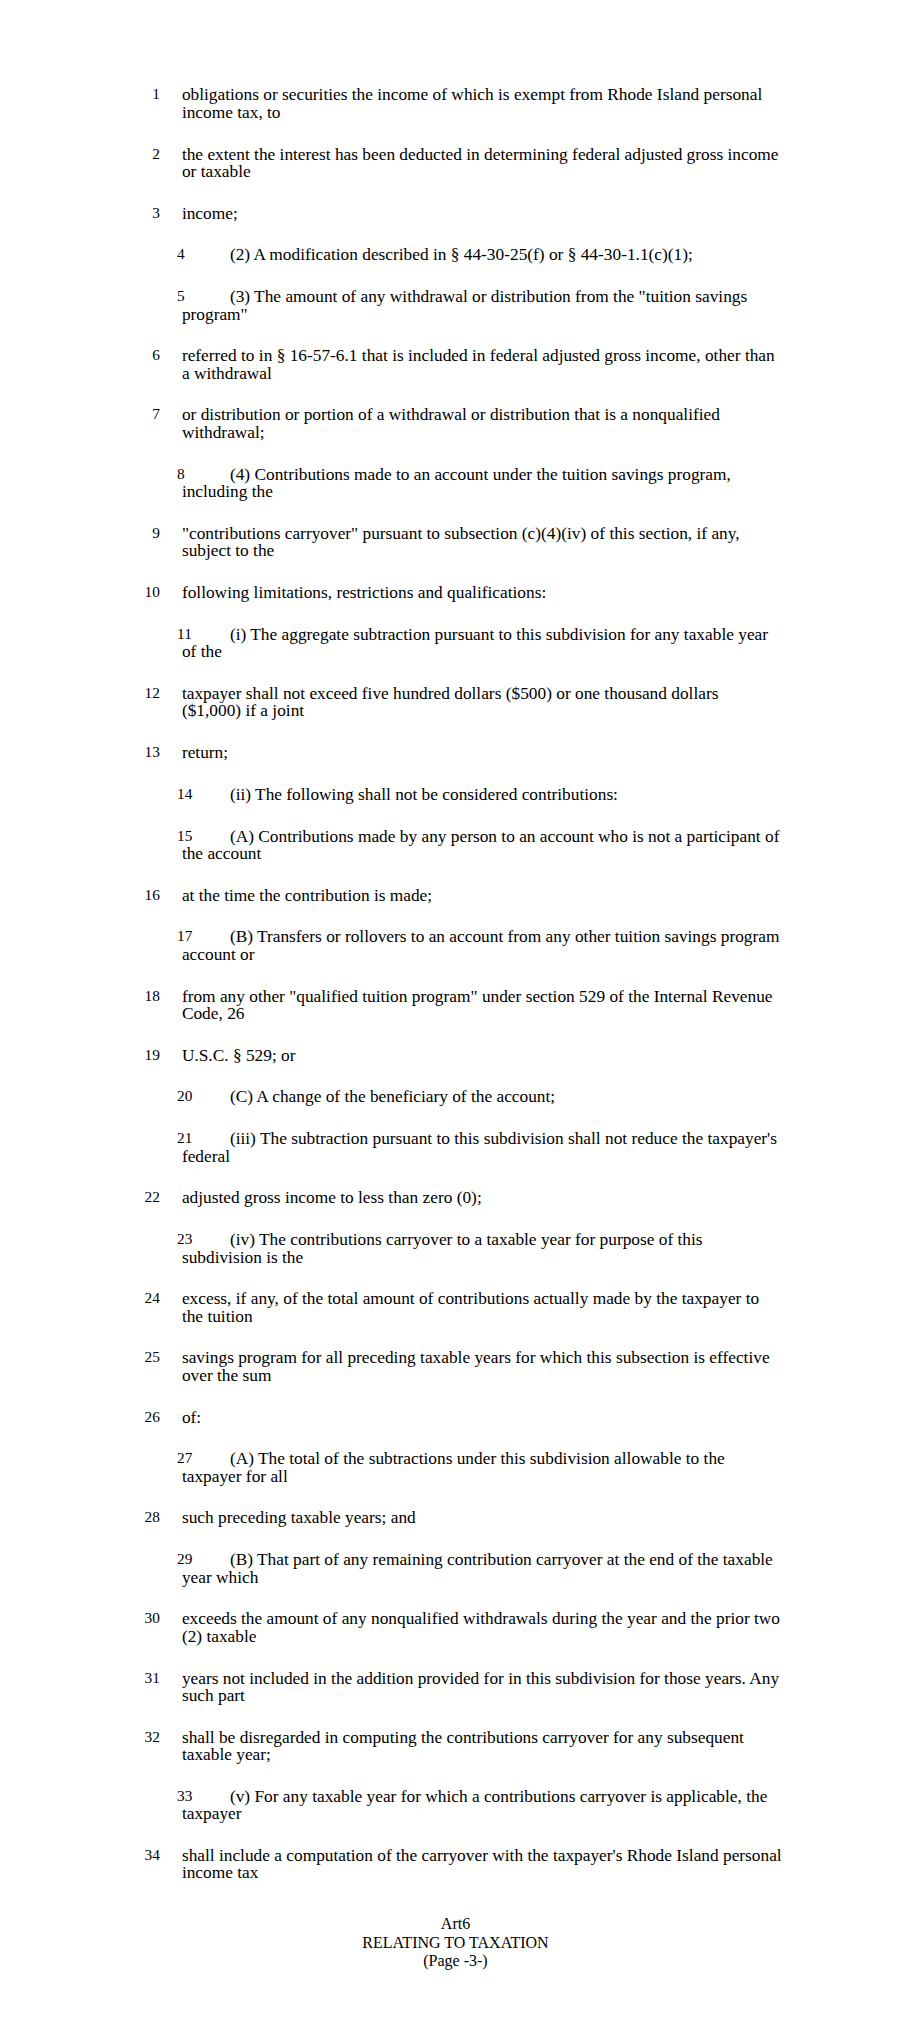obligations or securities the income of which is exempt from Rhode Island personal income tax, to
the extent the interest has been deducted in determining federal adjusted gross income or taxable
income;
(2) A modification described in § 44-30-25(f) or § 44-30-1.1(c)(1);
(3) The amount of any withdrawal or distribution from the "tuition savings program"
referred to in § 16-57-6.1 that is included in federal adjusted gross income, other than a withdrawal
or distribution or portion of a withdrawal or distribution that is a nonqualified withdrawal;
(4) Contributions made to an account under the tuition savings program, including the
"contributions carryover" pursuant to subsection (c)(4)(iv) of this section, if any, subject to the
following limitations, restrictions and qualifications:
(i) The aggregate subtraction pursuant to this subdivision for any taxable year of the
taxpayer shall not exceed five hundred dollars ($500) or one thousand dollars ($1,000) if a joint
return;
(ii) The following shall not be considered contributions:
(A) Contributions made by any person to an account who is not a participant of the account
at the time the contribution is made;
(B) Transfers or rollovers to an account from any other tuition savings program account or
from any other "qualified tuition program" under section 529 of the Internal Revenue Code, 26
U.S.C. § 529; or
(C) A change of the beneficiary of the account;
(iii) The subtraction pursuant to this subdivision shall not reduce the taxpayer's federal
adjusted gross income to less than zero (0);
(iv) The contributions carryover to a taxable year for purpose of this subdivision is the
excess, if any, of the total amount of contributions actually made by the taxpayer to the tuition
savings program for all preceding taxable years for which this subsection is effective over the sum
of:
(A) The total of the subtractions under this subdivision allowable to the taxpayer for all
such preceding taxable years; and
(B) That part of any remaining contribution carryover at the end of the taxable year which
exceeds the amount of any nonqualified withdrawals during the year and the prior two (2) taxable
years not included in the addition provided for in this subdivision for those years. Any such part
shall be disregarded in computing the contributions carryover for any subsequent taxable year;
(v) For any taxable year for which a contributions carryover is applicable, the taxpayer
shall include a computation of the carryover with the taxpayer's Rhode Island personal income tax
Art6
RELATING TO TAXATION
(Page -3-)